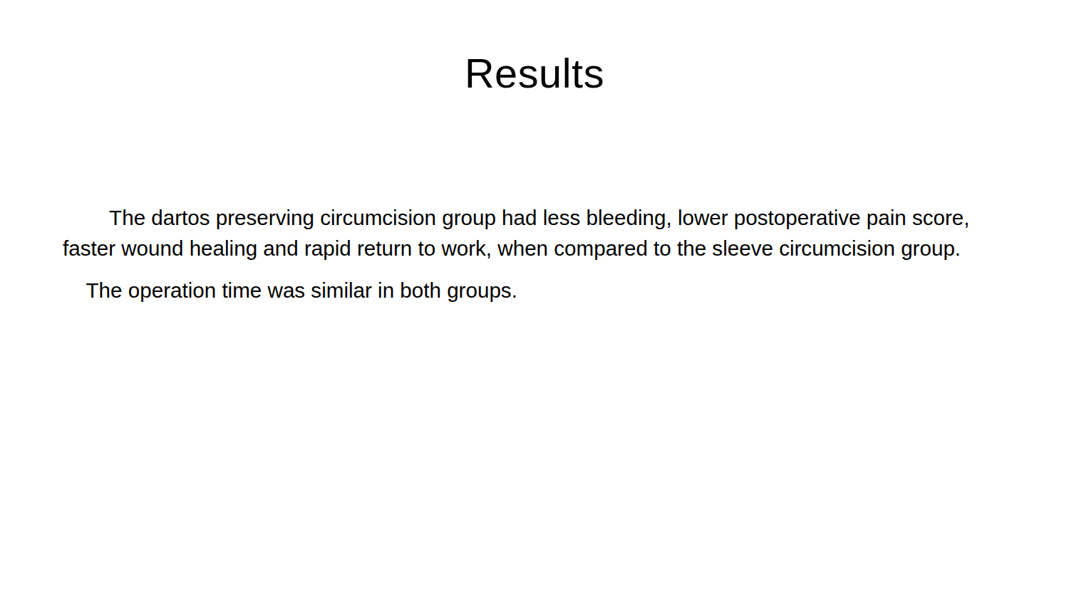Results
The dartos preserving circumcision group had less bleeding, lower postoperative pain score, faster wound healing and rapid return to work, when compared to the sleeve circumcision group.
The operation time was similar in both groups.